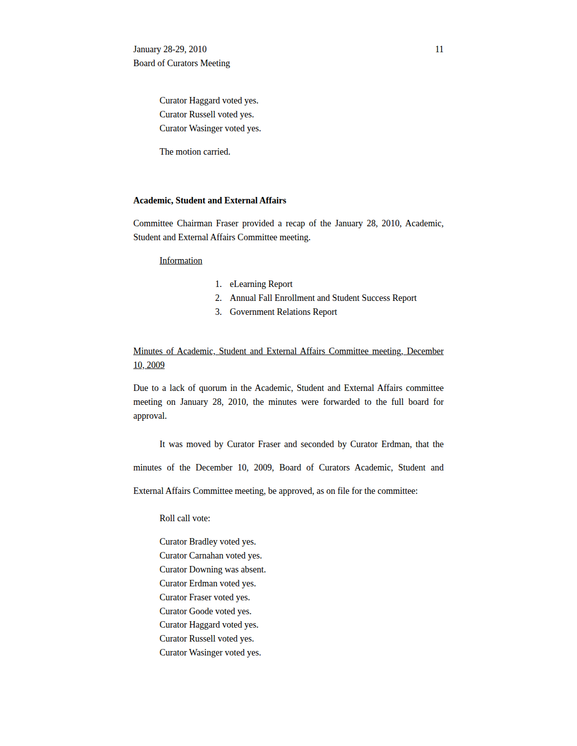January 28-29, 2010
Board of Curators Meeting
11
Curator Haggard voted yes.
Curator Russell voted yes.
Curator Wasinger voted yes.
The motion carried.
Academic, Student and External Affairs
Committee Chairman Fraser provided a recap of the January 28, 2010, Academic, Student and External Affairs Committee meeting.
Information
eLearning Report
Annual Fall Enrollment and Student Success Report
Government Relations Report
Minutes of Academic, Student and External Affairs Committee meeting, December 10, 2009
Due to a lack of quorum in the Academic, Student and External Affairs committee meeting on January 28, 2010, the minutes were forwarded to the full board for approval.
It was moved by Curator Fraser and seconded by Curator Erdman, that the minutes of the December 10, 2009, Board of Curators Academic, Student and External Affairs Committee meeting, be approved, as on file for the committee:
Roll call vote:
Curator Bradley voted yes.
Curator Carnahan voted yes.
Curator Downing was absent.
Curator Erdman voted yes.
Curator Fraser voted yes.
Curator Goode voted yes.
Curator Haggard voted yes.
Curator Russell voted yes.
Curator Wasinger voted yes.